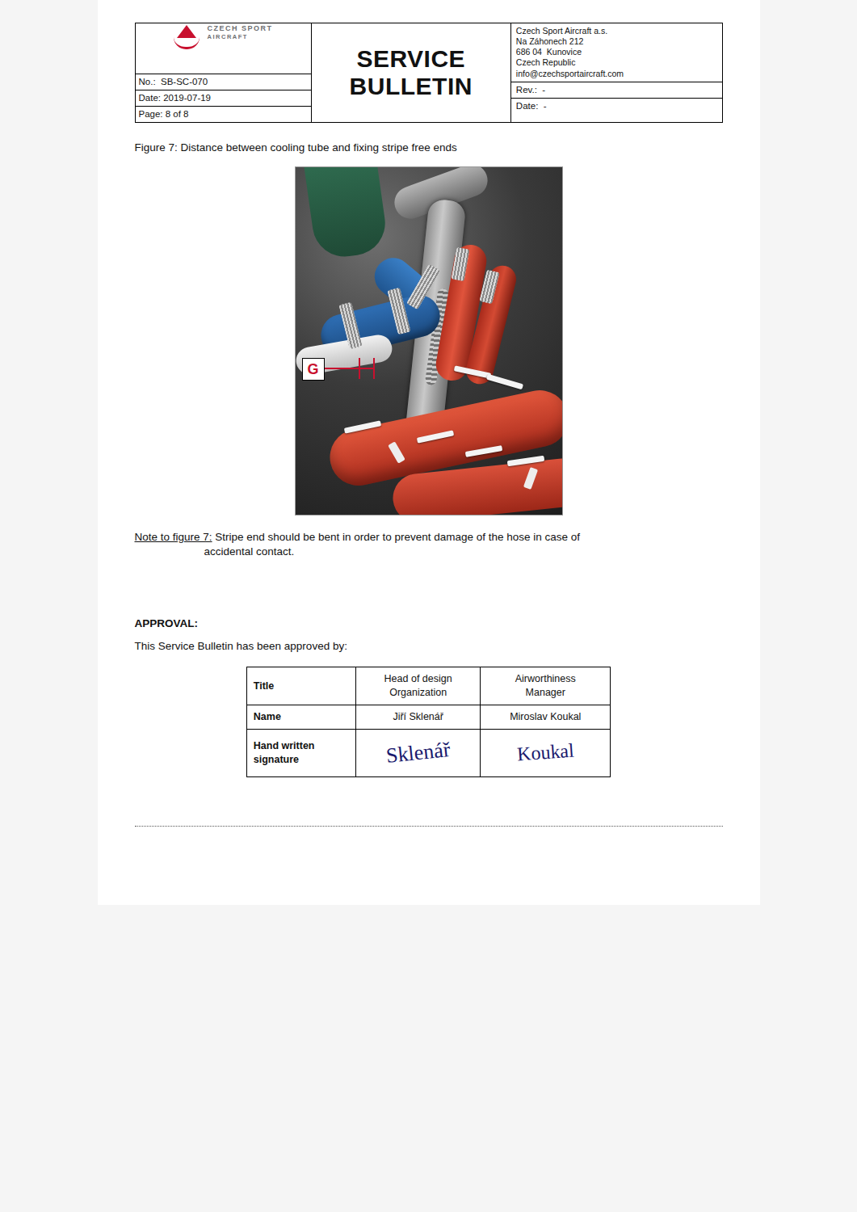| CZECH SPORT AIRCRAFT No.: SB-SC-070 Date: 2019-07-19 Page: 8 of 8 | SERVICE BULLETIN | Czech Sport Aircraft a.s. Na Záhonech 212 686 04 Kunovice Czech Republic info@czechsportaircraft.com Rev.: - Date: - |
Figure 7: Distance between cooling tube and fixing stripe free ends
G
Note to figure 7: Stripe end should be bent in order to prevent damage of the hose in case of accidental contact.
APPROVAL:
This Service Bulletin has been approved by:
| Title | Head of design Organization | Airworthiness Manager |
| Name | Jiří Sklenář | Miroslav Koukal |
| Hand written signature | Sklenář | Koukal |